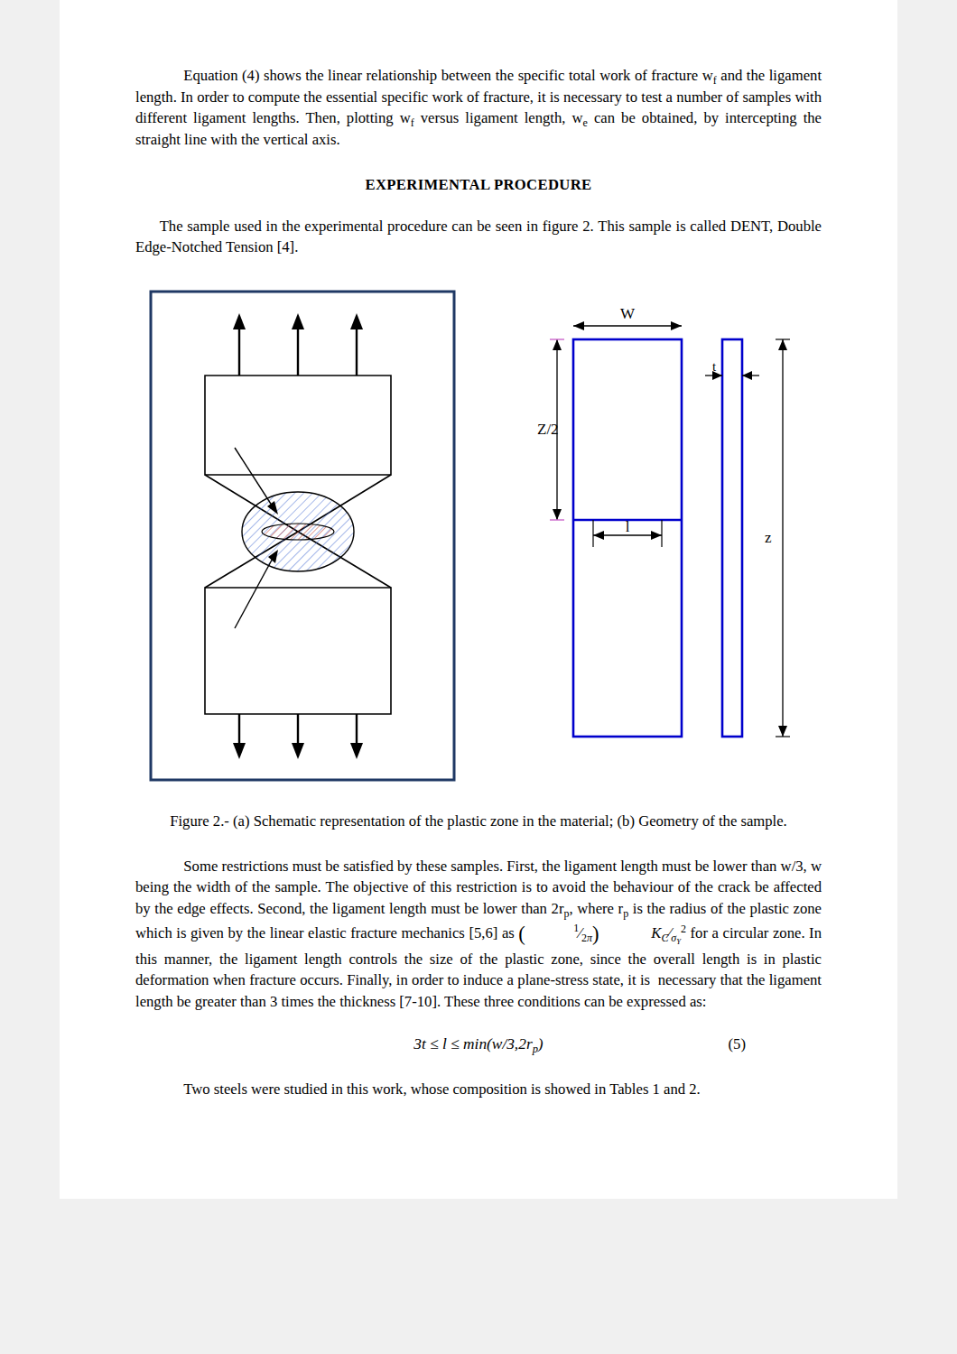Equation (4) shows the linear relationship between the specific total work of fracture wf and the ligament length. In order to compute the essential specific work of fracture, it is necessary to test a number of samples with different ligament lengths. Then, plotting wf versus ligament length, we can be obtained, by intercepting the straight line with the vertical axis.
EXPERIMENTAL PROCEDURE
The sample used in the experimental procedure can be seen in figure 2. This sample is called DENT, Double Edge-Notched Tension [4].
W t Z/2 l z
Figure 2.- (a) Schematic representation of the plastic zone in the material; (b) Geometry of the sample.
Some restrictions must be satisfied by these samples. First, the ligament length must be lower than w/3, w being the width of the sample. The objective of this restriction is to avoid the behaviour of the crack be affected by the edge effects. Second, the ligament length must be lower than 2rp, where rp is the radius of the plastic zone which is given by the linear elastic fracture mechanics [5,6] as (1⁄2π) KC⁄σY2 for a circular zone. In this manner, the ligament length controls the size of the plastic zone, since the overall length is in plastic deformation when fracture occurs. Finally, in order to induce a plane-stress state, it is necessary that the ligament length be greater than 3 times the thickness [7-10]. These three conditions can be expressed as:
3t ≤ l ≤ min(w/3,2rp) (5)
Two steels were studied in this work, whose composition is showed in Tables 1 and 2.